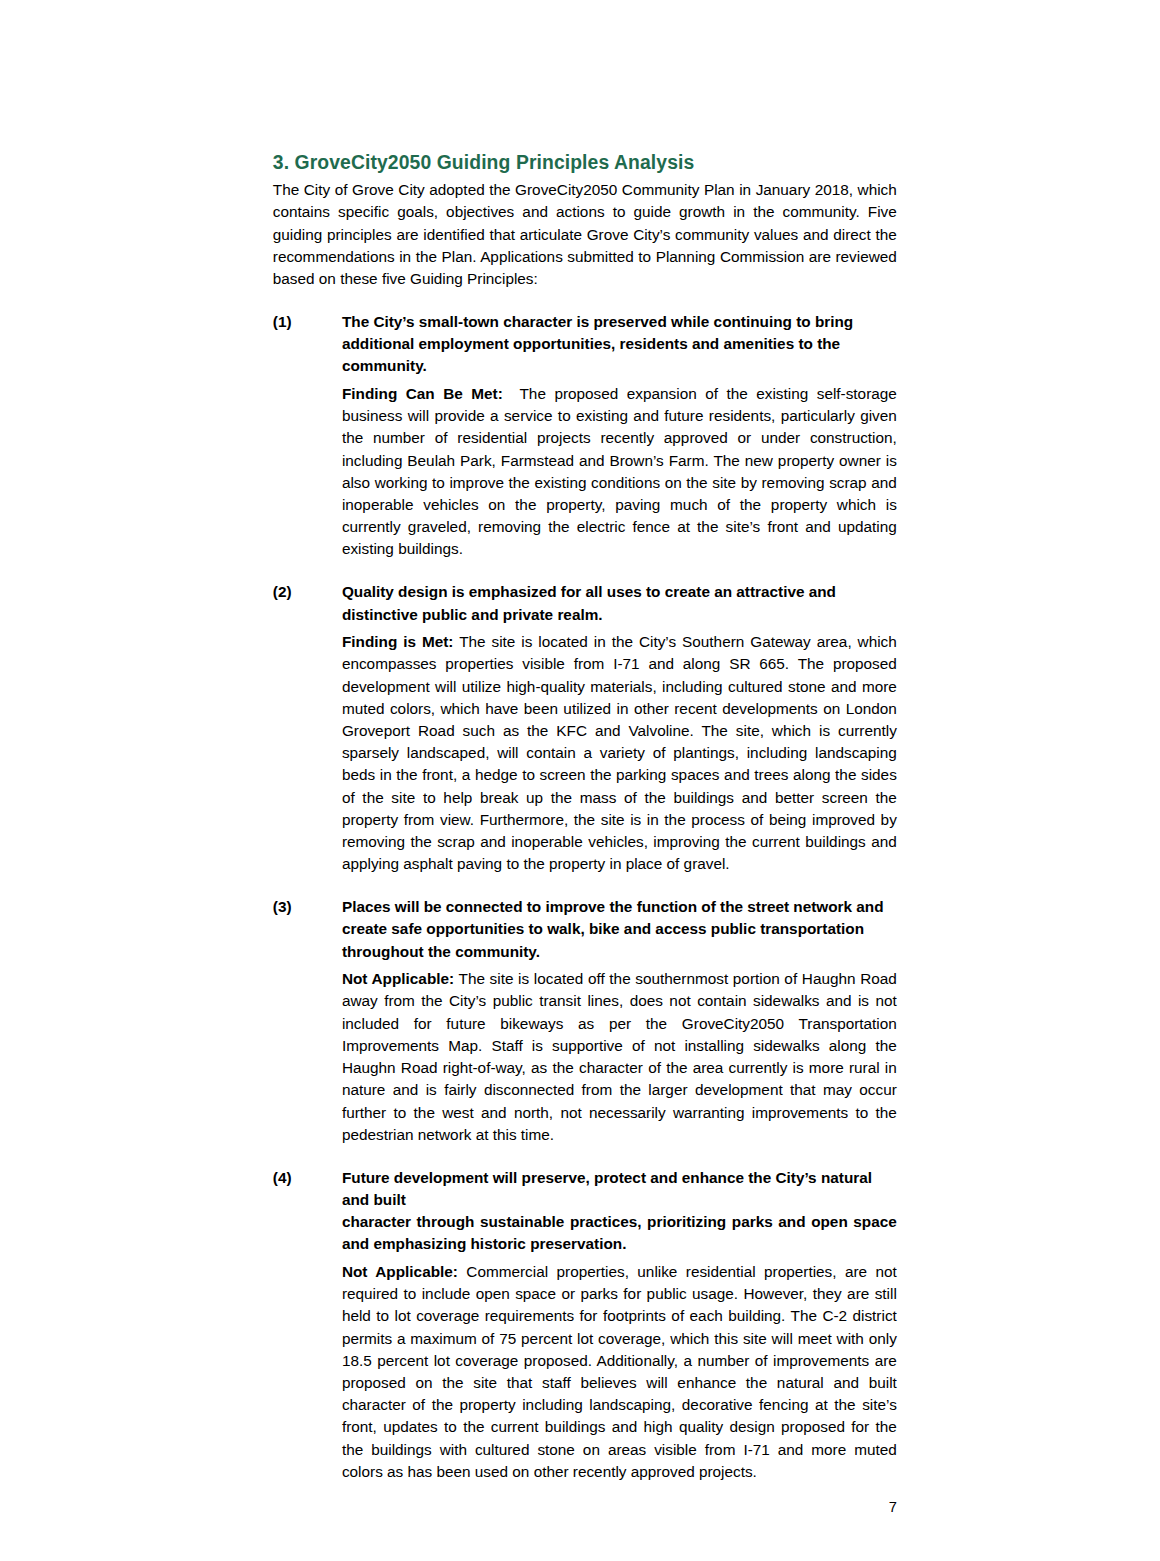3. GroveCity2050 Guiding Principles Analysis
The City of Grove City adopted the GroveCity2050 Community Plan in January 2018, which contains specific goals, objectives and actions to guide growth in the community. Five guiding principles are identified that articulate Grove City’s community values and direct the recommendations in the Plan. Applications submitted to Planning Commission are reviewed based on these five Guiding Principles:
(1)
The City’s small-town character is preserved while continuing to bring additional employment opportunities, residents and amenities to the community.
Finding Can Be Met: The proposed expansion of the existing self-storage business will provide a service to existing and future residents, particularly given the number of residential projects recently approved or under construction, including Beulah Park, Farmstead and Brown’s Farm. The new property owner is also working to improve the existing conditions on the site by removing scrap and inoperable vehicles on the property, paving much of the property which is currently graveled, removing the electric fence at the site’s front and updating existing buildings.
(2)
Quality design is emphasized for all uses to create an attractive and distinctive public and private realm.
Finding is Met: The site is located in the City’s Southern Gateway area, which encompasses properties visible from I-71 and along SR 665. The proposed development will utilize high-quality materials, including cultured stone and more muted colors, which have been utilized in other recent developments on London Groveport Road such as the KFC and Valvoline. The site, which is currently sparsely landscaped, will contain a variety of plantings, including landscaping beds in the front, a hedge to screen the parking spaces and trees along the sides of the site to help break up the mass of the buildings and better screen the property from view. Furthermore, the site is in the process of being improved by removing the scrap and inoperable vehicles, improving the current buildings and applying asphalt paving to the property in place of gravel.
(3)
Places will be connected to improve the function of the street network and create safe opportunities to walk, bike and access public transportation throughout the community.
Not Applicable: The site is located off the southernmost portion of Haughn Road away from the City’s public transit lines, does not contain sidewalks and is not included for future bikeways as per the GroveCity2050 Transportation Improvements Map. Staff is supportive of not installing sidewalks along the Haughn Road right-of-way, as the character of the area currently is more rural in nature and is fairly disconnected from the larger development that may occur further to the west and north, not necessarily warranting improvements to the pedestrian network at this time.
(4)
Future development will preserve, protect and enhance the City’s natural and builtcharacter through sustainable practices, prioritizing parks and open space and emphasizing historic preservation.
Not Applicable: Commercial properties, unlike residential properties, are not required to include open space or parks for public usage. However, they are still held to lot coverage requirements for footprints of each building. The C-2 district permits a maximum of 75 percent lot coverage, which this site will meet with only 18.5 percent lot coverage proposed. Additionally, a number of improvements are proposed on the site that staff believes will enhance the natural and built character of the property including landscaping, decorative fencing at the site’s front, updates to the current buildings and high quality design proposed for the the buildings with cultured stone on areas visible from I-71 and more muted colors as has been used on other recently approved projects.
7